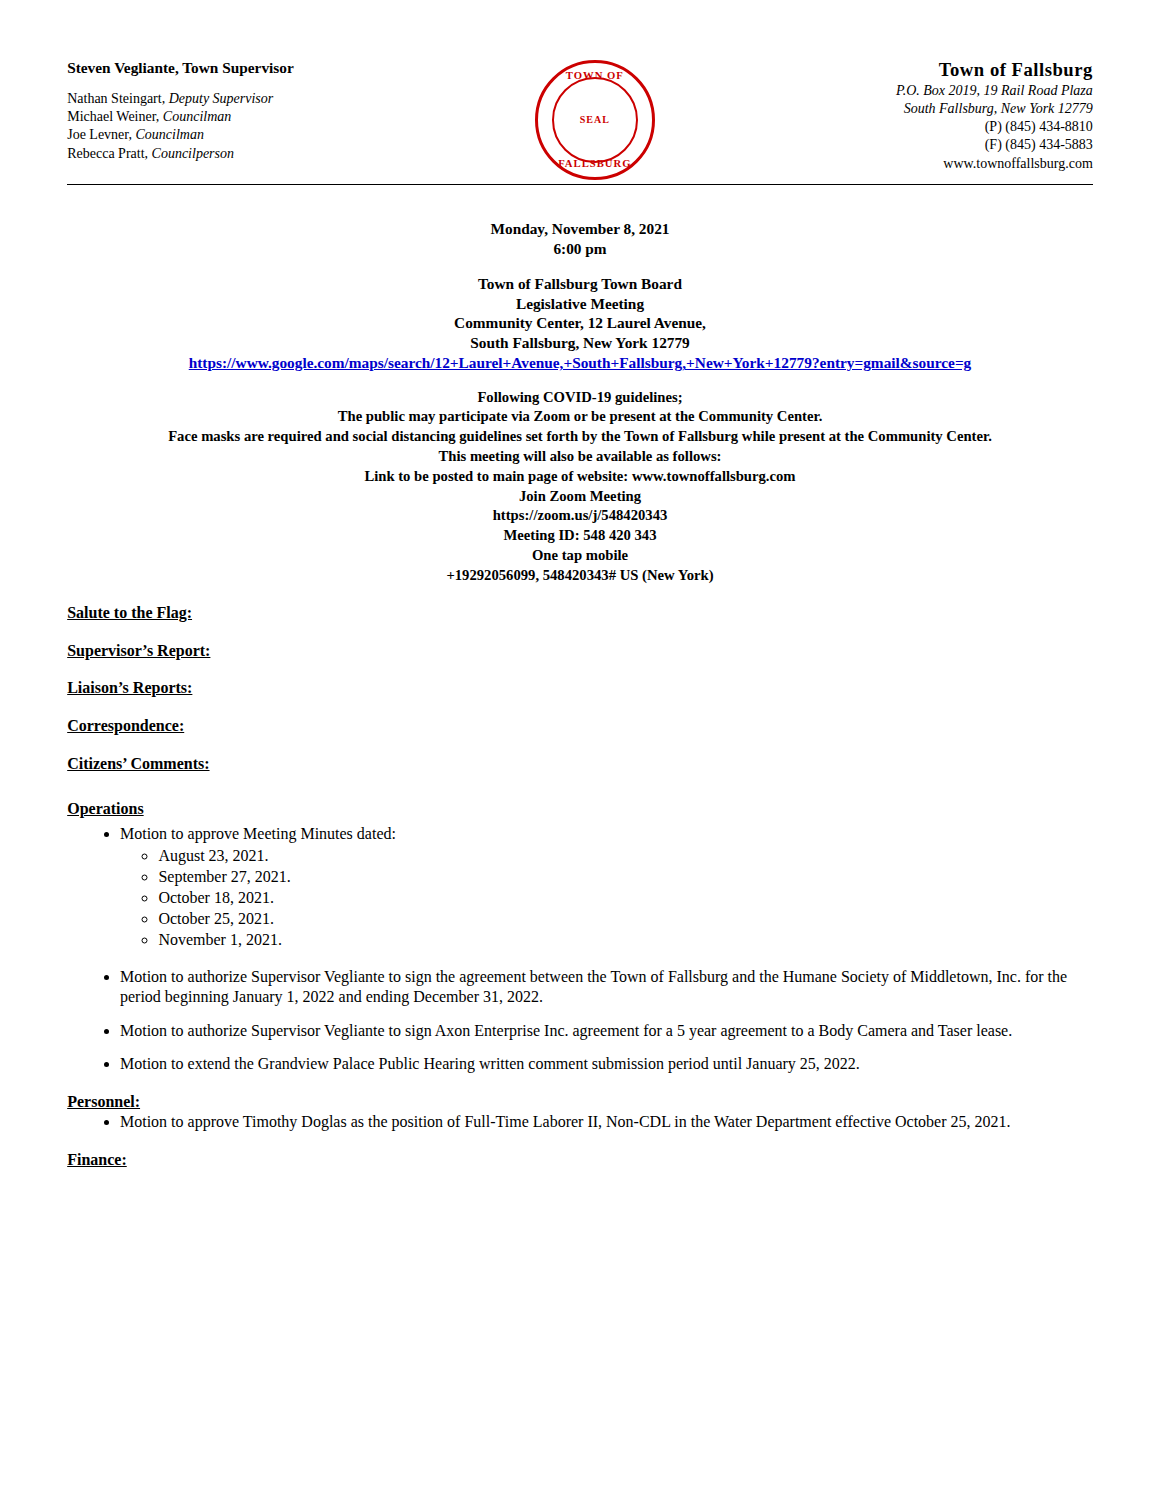Steven Vegliante, Town Supervisor
Nathan Steingart, Deputy Supervisor
Michael Weiner, Councilman
Joe Levner, Councilman
Rebecca Pratt, Councilperson
TOWN OF
SEAL
FALLSBURG
Town of Fallsburg
P.O. Box 2019, 19 Rail Road Plaza
South Fallsburg, New York 12779
(P) (845) 434-8810
(F) (845) 434-5883
www.townoffallsburg.com
Monday, November 8, 2021
6:00 pm
Town of Fallsburg Town Board
Legislative Meeting
Community Center, 12 Laurel Avenue,
South Fallsburg, New York 12779
https://www.google.com/maps/search/12+Laurel+Avenue,+South+Fallsburg,+New+York+12779?entry=gmail&source=g
Following COVID-19 guidelines;
The public may participate via Zoom or be present at the Community Center.
Face masks are required and social distancing guidelines set forth by the Town of Fallsburg while present at the Community Center.
This meeting will also be available as follows:
Link to be posted to main page of website: www.townoffallsburg.com
Join Zoom Meeting
https://zoom.us/j/548420343
Meeting ID: 548 420 343
One tap mobile
+19292056099, 548420343# US (New York)
Salute to the Flag:
Supervisor’s Report:
Liaison’s Reports:
Correspondence:
Citizens’ Comments:
Operations
Motion to approve Meeting Minutes dated:
August 23, 2021.
September 27, 2021.
October 18, 2021.
October 25, 2021.
November 1, 2021.
Motion to authorize Supervisor Vegliante to sign the agreement between the Town of Fallsburg and the Humane Society of Middletown, Inc. for the period beginning January 1, 2022 and ending December 31, 2022.
Motion to authorize Supervisor Vegliante to sign Axon Enterprise Inc. agreement for a 5 year agreement to a Body Camera and Taser lease.
Motion to extend the Grandview Palace Public Hearing written comment submission period until January 25, 2022.
Personnel:
Motion to approve Timothy Doglas as the position of Full-Time Laborer II, Non-CDL in the Water Department effective October 25, 2021.
Finance: